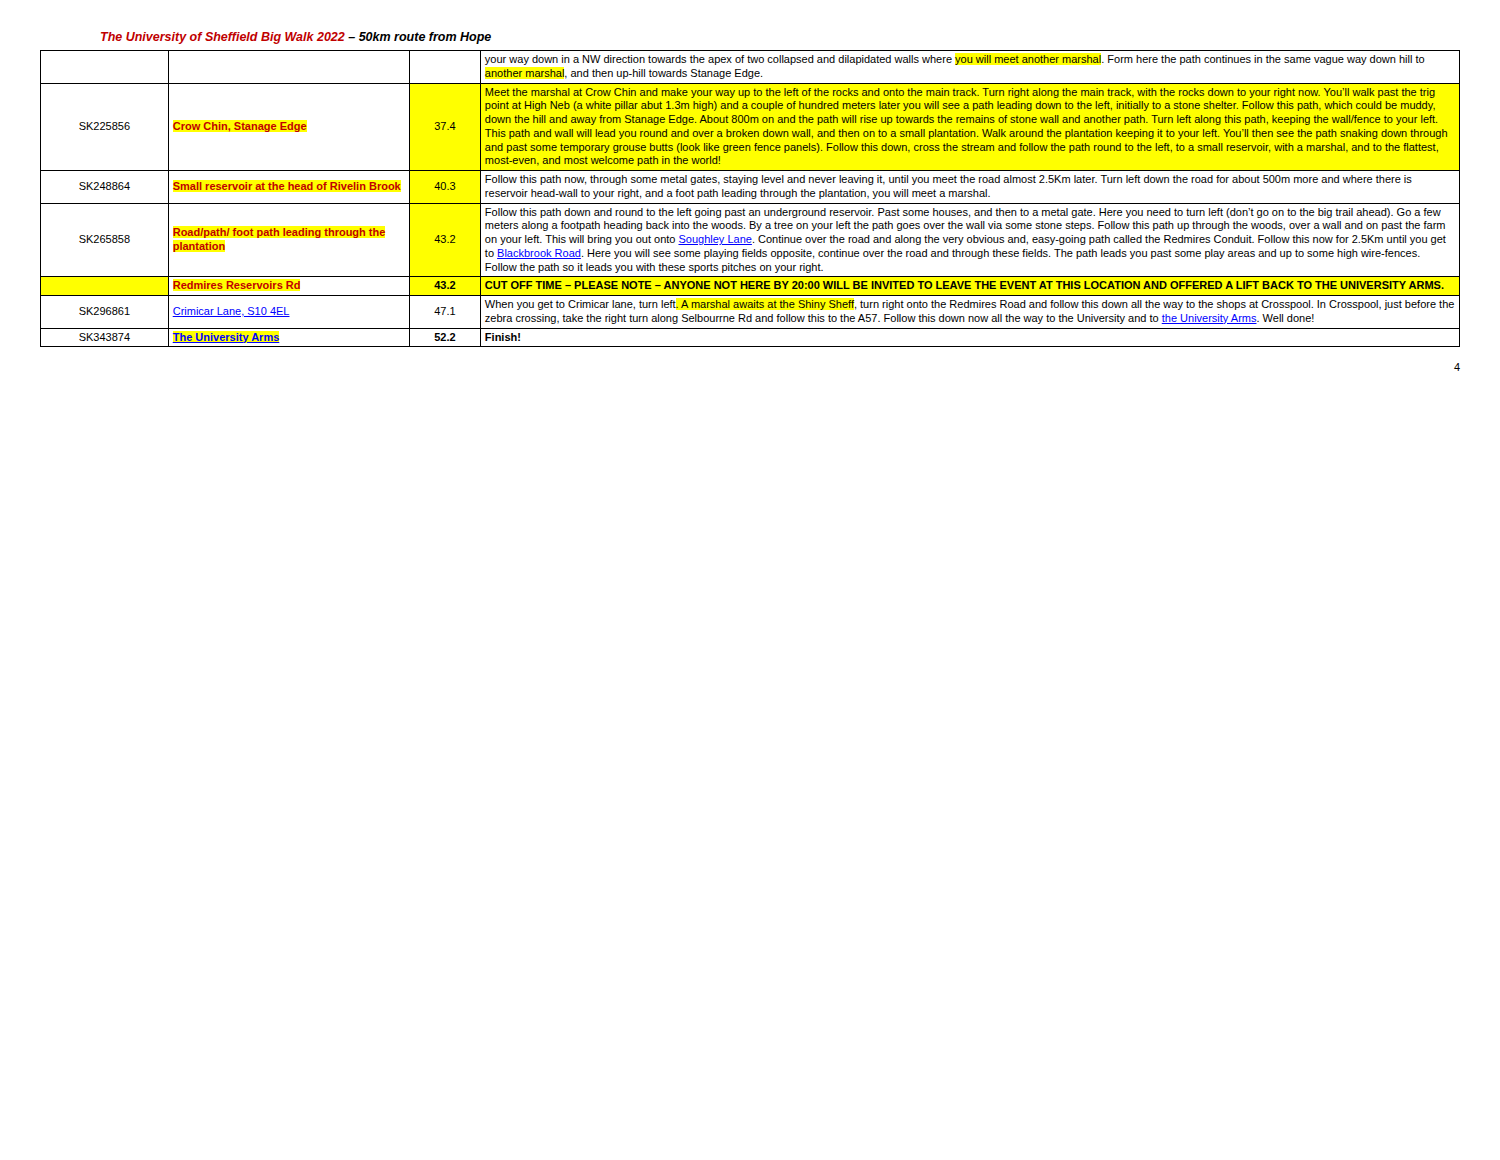The University of Sheffield Big Walk 2022 – 50km route from Hope
| | | | your way down in a NW direction towards the apex of two collapsed and dilapidated walls where you will meet another marshal . Form here the path continues in the same vague way down hill to another marshal , and then up-hill towards Stanage Edge. |
| SK225856 | Crow Chin, Stanage Edge | 37.4 | Meet the marshal at Crow Chin and make your way up to the left of the rocks and onto the main track. Turn right along the main track, with the rocks down to your right now. You’ll walk past the trig point at High Neb (a white pillar abut 1.3m high) and a couple of hundred meters later you will see a path leading down to the left, initially to a stone shelter. Follow this path, which could be muddy, down the hill and away from Stanage Edge. About 800m on and the path will rise up towards the remains of stone wall and another path. Turn left along this path, keeping the wall/fence to your left. This path and wall will lead you round and over a broken down wall, and then on to a small plantation. Walk around the plantation keeping it to your left. You’ll then see the path snaking down through and past some temporary grouse butts (look like green fence panels). Follow this down, cross the stream and follow the path round to the left, to a small reservoir, with a marshal , and to the flattest, most-even, and most welcome path in the world! |
| SK248864 | Small reservoir at the head of Rivelin Brook | 40.3 | Follow this path now, through some metal gates, staying level and never leaving it, until you meet the road almost 2.5Km later. Turn left down the road for about 500m more and where there is reservoir head-wall to your right, and a foot path leading through the plantation, you will meet a marshal. |
| SK265858 | Road/path/ foot path leading through the plantation | 43.2 | Follow this path down and round to the left going past an underground reservoir. Past some houses, and then to a metal gate. Here you need to turn left (don’t go on to the big trail ahead). Go a few meters along a footpath heading back into the woods. By a tree on your left the path goes over the wall via some stone steps. Follow this path up through the woods, over a wall and on past the farm on your left. This will bring you out onto Soughley Lane . Continue over the road and along the very obvious and, easy-going path called the Redmires Conduit. Follow this now for 2.5Km until you get to Blackbrook Road . Here you will see some playing fields opposite, continue over the road and through these fields. The path leads you past some play areas and up to some high wire-fences. Follow the path so it leads you with these sports pitches on your right. |
| | Redmires Reservoirs Rd | 43.2 | CUT OFF TIME – PLEASE NOTE – ANYONE NOT HERE BY 20:00 WILL BE INVITED TO LEAVE THE EVENT AT THIS LOCATION AND OFFERED A LIFT BACK TO THE UNIVERSITY ARMS. |
| SK296861 | Crimicar Lane, S10 4EL | 47.1 | When you get to Crimicar lane, turn left . A marshal awaits at the Shiny Sheff , turn right onto the Redmires Road and follow this down all the way to the shops at Crosspool. In Crosspool, just before the zebra crossing, take the right turn along Selbourrne Rd and follow this to the A57. Follow this down now all the way to the University and to the University Arms . Well done! |
| SK343874 | The University Arms | 52.2 | Finish! |
4